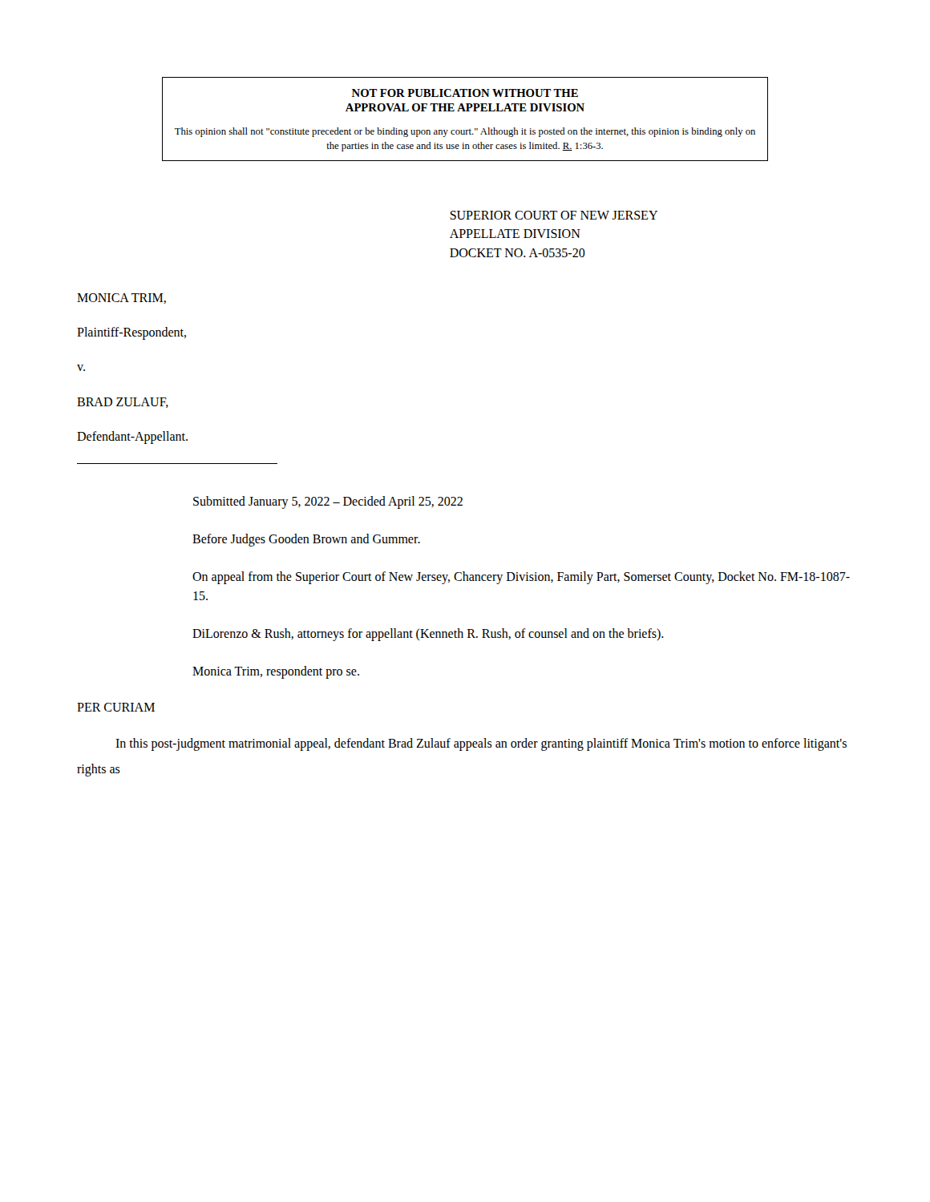NOT FOR PUBLICATION WITHOUT THE
APPROVAL OF THE APPELLATE DIVISION
This opinion shall not "constitute precedent or be binding upon any court." Although it is posted on the internet, this opinion is binding only on the parties in the case and its use in other cases is limited. R. 1:36-3.
SUPERIOR COURT OF NEW JERSEY
APPELLATE DIVISION
DOCKET NO. A-0535-20
MONICA TRIM,
Plaintiff-Respondent,
v.
BRAD ZULAUF,
Defendant-Appellant.
Submitted January 5, 2022 – Decided April 25, 2022
Before Judges Gooden Brown and Gummer.
On appeal from the Superior Court of New Jersey, Chancery Division, Family Part, Somerset County, Docket No. FM-18-1087-15.
DiLorenzo & Rush, attorneys for appellant (Kenneth R. Rush, of counsel and on the briefs).
Monica Trim, respondent pro se.
PER CURIAM
In this post-judgment matrimonial appeal, defendant Brad Zulauf appeals an order granting plaintiff Monica Trim's motion to enforce litigant's rights as